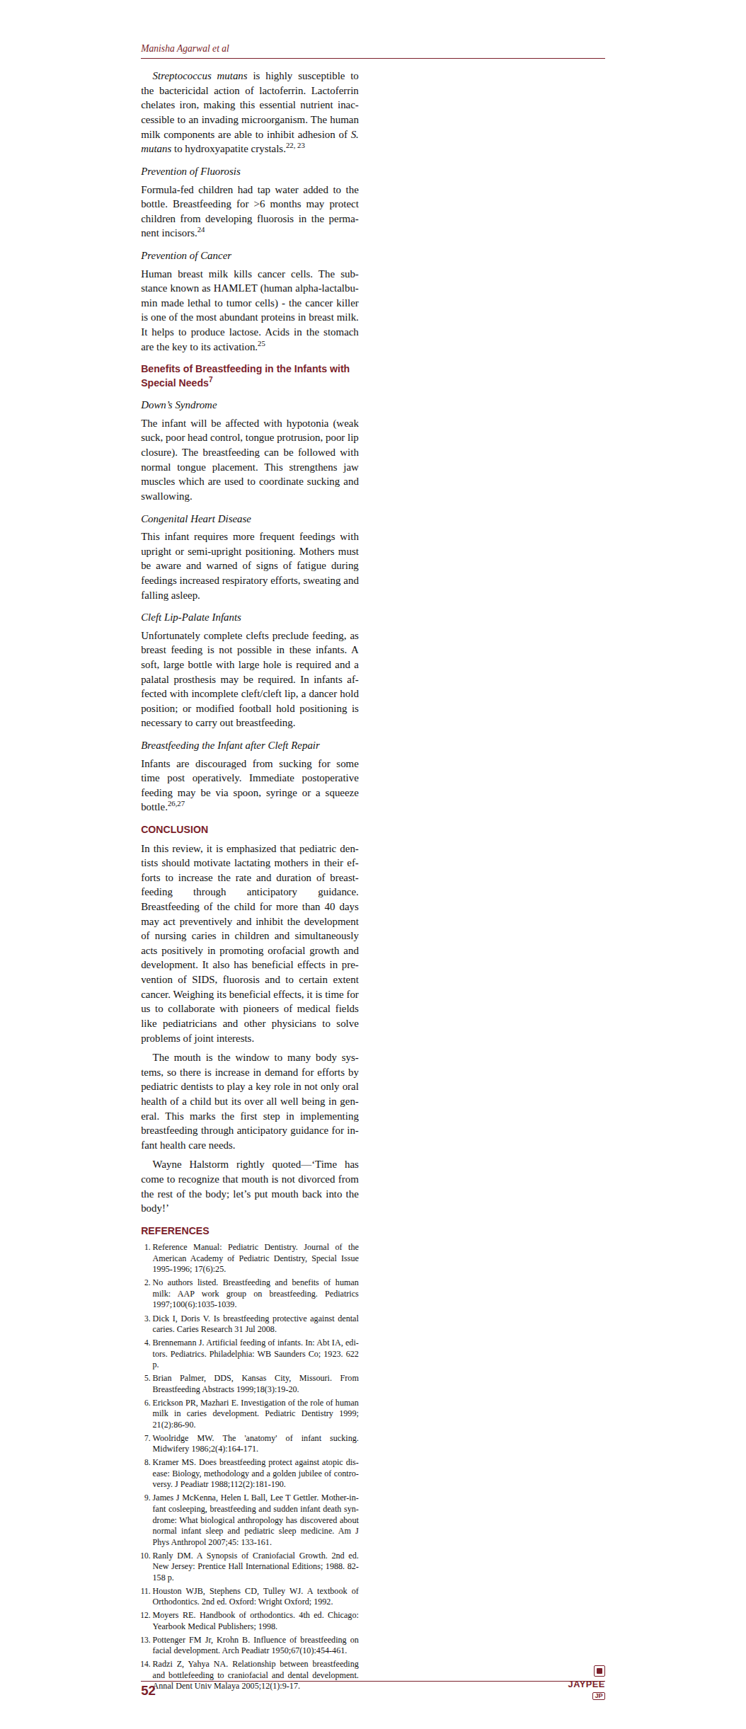Manisha Agarwal et al
Streptococcus mutans is highly susceptible to the bactericidal action of lactoferrin. Lactoferrin chelates iron, making this essential nutrient inaccessible to an invading microorganism. The human milk components are able to inhibit adhesion of S. mutans to hydroxyapatite crystals.22, 23
Prevention of Fluorosis
Formula-fed children had tap water added to the bottle. Breastfeeding for >6 months may protect children from developing fluorosis in the permanent incisors.24
Prevention of Cancer
Human breast milk kills cancer cells. The substance known as HAMLET (human alpha-lactalbumin made lethal to tumor cells) - the cancer killer is one of the most abundant proteins in breast milk. It helps to produce lactose. Acids in the stomach are the key to its activation.25
Benefits of Breastfeeding in the Infants with Special Needs7
Down’s Syndrome
The infant will be affected with hypotonia (weak suck, poor head control, tongue protrusion, poor lip closure). The breastfeeding can be followed with normal tongue placement. This strengthens jaw muscles which are used to coordinate sucking and swallowing.
Congenital Heart Disease
This infant requires more frequent feedings with upright or semi-upright positioning. Mothers must be aware and warned of signs of fatigue during feedings increased respiratory efforts, sweating and falling asleep.
Cleft Lip-Palate Infants
Unfortunately complete clefts preclude feeding, as breast feeding is not possible in these infants. A soft, large bottle with large hole is required and a palatal prosthesis may be required. In infants affected with incomplete cleft/cleft lip, a dancer hold position; or modified football hold positioning is necessary to carry out breastfeeding.
Breastfeeding the Infant after Cleft Repair
Infants are discouraged from sucking for some time post operatively. Immediate postoperative feeding may be via spoon, syringe or a squeeze bottle.26,27
CONCLUSION
In this review, it is emphasized that pediatric dentists should motivate lactating mothers in their efforts to increase the rate and duration of breastfeeding through anticipatory guidance. Breastfeeding of the child for more than 40 days may act preventively and inhibit the development of nursing caries in children and simultaneously acts positively in promoting orofacial growth and development. It also has beneficial effects in prevention of SIDS, fluorosis and to certain extent cancer. Weighing its beneficial effects, it is time for us to collaborate with pioneers of medical fields like pediatricians and other physicians to solve problems of joint interests.
The mouth is the window to many body systems, so there is increase in demand for efforts by pediatric dentists to play a key role in not only oral health of a child but its over all well being in general. This marks the first step in implementing breastfeeding through anticipatory guidance for infant health care needs.
Wayne Halstorm rightly quoted—‘Time has come to recognize that mouth is not divorced from the rest of the body; let’s put mouth back into the body!’
REFERENCES
Reference Manual: Pediatric Dentistry. Journal of the American Academy of Pediatric Dentistry, Special Issue 1995-1996; 17(6):25.
No authors listed. Breastfeeding and benefits of human milk: AAP work group on breastfeeding. Pediatrics 1997;100(6):1035-1039.
Dick I, Doris V. Is breastfeeding protective against dental caries. Caries Research 31 Jul 2008.
Brennemann J. Artificial feeding of infants. In: Abt IA, editors. Pediatrics. Philadelphia: WB Saunders Co; 1923. 622 p.
Brian Palmer, DDS, Kansas City, Missouri. From Breastfeeding Abstracts 1999;18(3):19-20.
Erickson PR, Mazhari E. Investigation of the role of human milk in caries development. Pediatric Dentistry 1999; 21(2):86-90.
Woolridge MW. The 'anatomy' of infant sucking. Midwifery 1986;2(4):164-171.
Kramer MS. Does breastfeeding protect against atopic disease: Biology, methodology and a golden jubilee of controversy. J Peadiatr 1988;112(2):181-190.
James J McKenna, Helen L Ball, Lee T Gettler. Mother-infant cosleeping, breastfeeding and sudden infant death syndrome: What biological anthropology has discovered about normal infant sleep and pediatric sleep medicine. Am J Phys Anthropol 2007;45: 133-161.
Ranly DM. A Synopsis of Craniofacial Growth. 2nd ed. New Jersey: Prentice Hall International Editions; 1988. 82-158 p.
Houston WJB, Stephens CD, Tulley WJ. A textbook of Orthodontics. 2nd ed. Oxford: Wright Oxford; 1992.
Moyers RE. Handbook of orthodontics. 4th ed. Chicago: Yearbook Medical Publishers; 1998.
Pottenger FM Jr, Krohn B. Influence of breastfeeding on facial development. Arch Peadiatr 1950;67(10):454-461.
Radzi Z, Yahya NA. Relationship between breastfeeding and bottlefeeding to craniofacial and dental development. Annal Dent Univ Malaya 2005;12(1):9-17.
52
JAYPEE JP